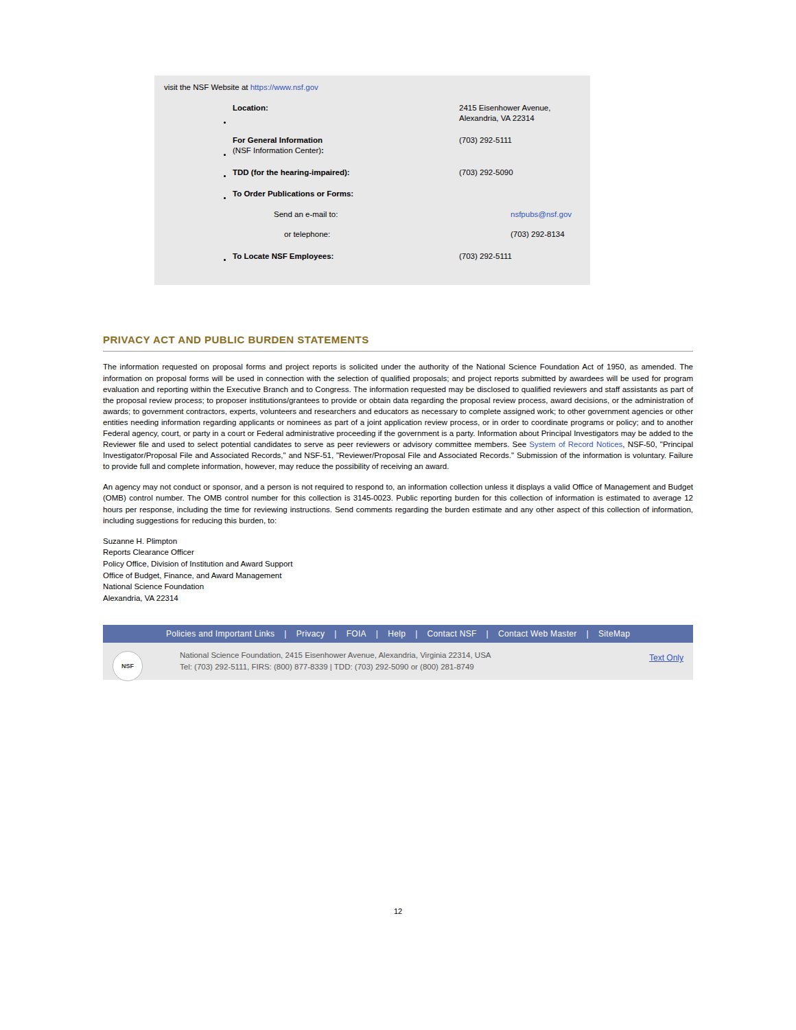visit the NSF Website at https://www.nsf.gov
| Location: | 2415 Eisenhower Avenue, Alexandria, VA 22314 |
| For General Information (NSF Information Center) : | (703) 292-5111 |
| TDD (for the hearing-impaired): | (703) 292-5090 |
| To Order Publications or Forms: | |
| Send an e-mail to: | nsfpubs@nsf.gov |
| or telephone: | (703) 292-8134 |
| To Locate NSF Employees: | (703) 292-5111 |
PRIVACY ACT AND PUBLIC BURDEN STATEMENTS
The information requested on proposal forms and project reports is solicited under the authority of the National Science Foundation Act of 1950, as amended. The information on proposal forms will be used in connection with the selection of qualified proposals; and project reports submitted by awardees will be used for program evaluation and reporting within the Executive Branch and to Congress. The information requested may be disclosed to qualified reviewers and staff assistants as part of the proposal review process; to proposer institutions/grantees to provide or obtain data regarding the proposal review process, award decisions, or the administration of awards; to government contractors, experts, volunteers and researchers and educators as necessary to complete assigned work; to other government agencies or other entities needing information regarding applicants or nominees as part of a joint application review process, or in order to coordinate programs or policy; and to another Federal agency, court, or party in a court or Federal administrative proceeding if the government is a party. Information about Principal Investigators may be added to the Reviewer file and used to select potential candidates to serve as peer reviewers or advisory committee members. See System of Record Notices, NSF-50, "Principal Investigator/Proposal File and Associated Records," and NSF-51, "Reviewer/Proposal File and Associated Records." Submission of the information is voluntary. Failure to provide full and complete information, however, may reduce the possibility of receiving an award.
An agency may not conduct or sponsor, and a person is not required to respond to, an information collection unless it displays a valid Office of Management and Budget (OMB) control number. The OMB control number for this collection is 3145-0023. Public reporting burden for this collection of information is estimated to average 12 hours per response, including the time for reviewing instructions. Send comments regarding the burden estimate and any other aspect of this collection of information, including suggestions for reducing this burden, to:
Suzanne H. Plimpton
Reports Clearance Officer
Policy Office, Division of Institution and Award Support
Office of Budget, Finance, and Award Management
National Science Foundation
Alexandria, VA 22314
Policies and Important Links|Privacy|FOIA|Help|Contact NSF|Contact Web Master|SiteMap
NSF
National Science Foundation, 2415 Eisenhower Avenue, Alexandria, Virginia 22314, USA
Tel: (703) 292-5111, FIRS: (800) 877-8339 | TDD: (703) 292-5090 or (800) 281-8749
Text Only
12